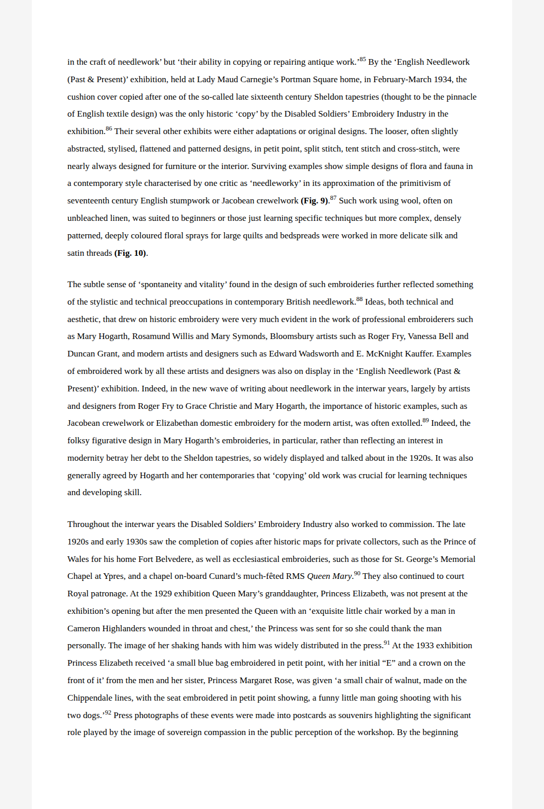in the craft of needlework’ but ‘their ability in copying or repairing antique work.’85 By the ‘English Needlework (Past & Present)’ exhibition, held at Lady Maud Carnegie’s Portman Square home, in February-March 1934, the cushion cover copied after one of the so-called late sixteenth century Sheldon tapestries (thought to be the pinnacle of English textile design) was the only historic ‘copy’ by the Disabled Soldiers’ Embroidery Industry in the exhibition.86 Their several other exhibits were either adaptations or original designs. The looser, often slightly abstracted, stylised, flattened and patterned designs, in petit point, split stitch, tent stitch and cross-stitch, were nearly always designed for furniture or the interior. Surviving examples show simple designs of flora and fauna in a contemporary style characterised by one critic as ‘needleworky’ in its approximation of the primitivism of seventeenth century English stumpwork or Jacobean crewelwork (Fig. 9).87 Such work using wool, often on unbleached linen, was suited to beginners or those just learning specific techniques but more complex, densely patterned, deeply coloured floral sprays for large quilts and bedspreads were worked in more delicate silk and satin threads (Fig. 10).
The subtle sense of ‘spontaneity and vitality’ found in the design of such embroideries further reflected something of the stylistic and technical preoccupations in contemporary British needlework.88 Ideas, both technical and aesthetic, that drew on historic embroidery were very much evident in the work of professional embroiderers such as Mary Hogarth, Rosamund Willis and Mary Symonds, Bloomsbury artists such as Roger Fry, Vanessa Bell and Duncan Grant, and modern artists and designers such as Edward Wadsworth and E. McKnight Kauffer. Examples of embroidered work by all these artists and designers was also on display in the ‘English Needlework (Past & Present)’ exhibition. Indeed, in the new wave of writing about needlework in the interwar years, largely by artists and designers from Roger Fry to Grace Christie and Mary Hogarth, the importance of historic examples, such as Jacobean crewelwork or Elizabethan domestic embroidery for the modern artist, was often extolled.89 Indeed, the folksy figurative design in Mary Hogarth’s embroideries, in particular, rather than reflecting an interest in modernity betray her debt to the Sheldon tapestries, so widely displayed and talked about in the 1920s. It was also generally agreed by Hogarth and her contemporaries that ‘copying’ old work was crucial for learning techniques and developing skill.
Throughout the interwar years the Disabled Soldiers’ Embroidery Industry also worked to commission. The late 1920s and early 1930s saw the completion of copies after historic maps for private collectors, such as the Prince of Wales for his home Fort Belvedere, as well as ecclesiastical embroideries, such as those for St. George’s Memorial Chapel at Ypres, and a chapel on-board Cunard’s much-fêted RMS Queen Mary.90 They also continued to court Royal patronage. At the 1929 exhibition Queen Mary’s granddaughter, Princess Elizabeth, was not present at the exhibition’s opening but after the men presented the Queen with an ‘exquisite little chair worked by a man in Cameron Highlanders wounded in throat and chest,’ the Princess was sent for so she could thank the man personally. The image of her shaking hands with him was widely distributed in the press.91 At the 1933 exhibition Princess Elizabeth received ‘a small blue bag embroidered in petit point, with her initial “E” and a crown on the front of it’ from the men and her sister, Princess Margaret Rose, was given ‘a small chair of walnut, made on the Chippendale lines, with the seat embroidered in petit point showing, a funny little man going shooting with his two dogs.’92 Press photographs of these events were made into postcards as souvenirs highlighting the significant role played by the image of sovereign compassion in the public perception of the workshop. By the beginning